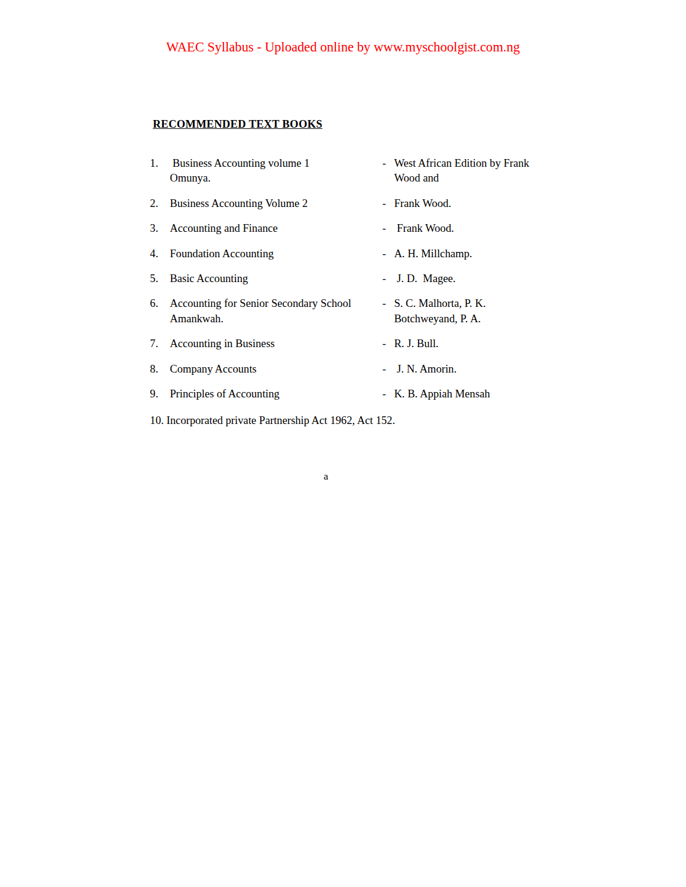WAEC Syllabus - Uploaded online by www.myschoolgist.com.ng
RECOMMENDED TEXT BOOKS
| 1. | Business Accounting volume 1 Omunya. | - | West African Edition by Frank Wood and |
| 2. | Business Accounting Volume 2 | - | Frank Wood. |
| 3. | Accounting and Finance | - | Frank Wood. |
| 4. | Foundation Accounting | - | A. H. Millchamp. |
| 5. | Basic Accounting | - | J. D. Magee. |
| 6. | Accounting for Senior Secondary School Amankwah. | - | S. C. Malhorta, P. K. Botchweyand, P. A. |
| 7. | Accounting in Business | - | R. J. Bull. |
| 8. | Company Accounts | - | J. N. Amorin. |
| 9. | Principles of Accounting | - | K. B. Appiah Mensah |
10. Incorporated private Partnership Act 1962, Act 152.
a